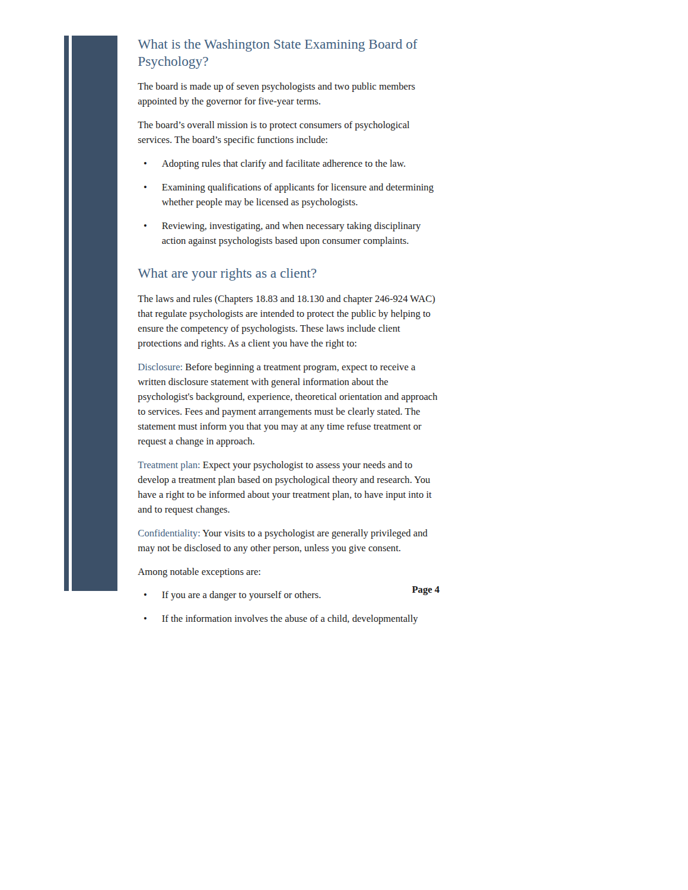What is the Washington State Examining Board of Psychology?
The board is made up of seven psychologists and two public members appointed by the governor for five-year terms.
The board’s overall mission is to protect consumers of psychological services. The board’s specific functions include:
Adopting rules that clarify and facilitate adherence to the law.
Examining qualifications of applicants for licensure and determining whether people may be licensed as psychologists.
Reviewing, investigating, and when necessary taking disciplinary action against psychologists based upon consumer complaints.
What are your rights as a client?
The laws and rules (Chapters 18.83 and 18.130 and chapter 246-924 WAC) that regulate psychologists are intended to protect the public by helping to ensure the competency of psychologists. These laws include client protections and rights. As a client you have the right to:
Disclosure: Before beginning a treatment program, expect to receive a written disclosure statement with general information about the psychologist's background, experience, theoretical orientation and approach to services. Fees and payment arrangements must be clearly stated. The statement must inform you that you may at any time refuse treatment or request a change in approach.
Treatment plan: Expect your psychologist to assess your needs and to develop a treatment plan based on psychological theory and research. You have a right to be informed about your treatment plan, to have input into it and to request changes.
Confidentiality: Your visits to a psychologist are generally privileged and may not be disclosed to any other person, unless you give consent.
Among notable exceptions are:
If you are a danger to yourself or others.
If the information involves the abuse of a child, developmentally disabled person or dependent adult.
If your psychologist is required by a court to disclose information.
Page 4